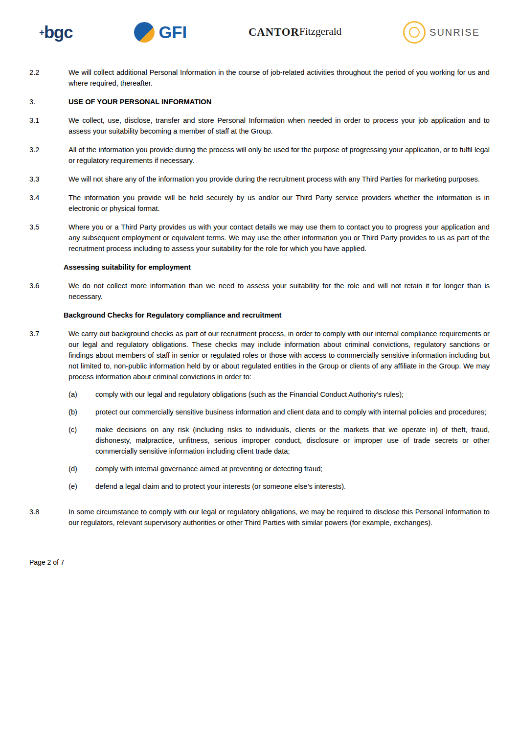+bgc
GFI
CANTOR
Fitzgerald
SUNRISE
2.2
We will collect additional Personal Information in the course of job-related activities throughout the period of you working for us and where required, thereafter.
3.
Use of your Personal Information
3.1
We collect, use, disclose, transfer and store Personal Information when needed in order to process your job application and to assess your suitability becoming a member of staff at the Group.
3.2
All of the information you provide during the process will only be used for the purpose of progressing your application, or to fulfil legal or regulatory requirements if necessary.
3.3
We will not share any of the information you provide during the recruitment process with any Third Parties for marketing purposes.
3.4
The information you provide will be held securely by us and/or our Third Party service providers whether the information is in electronic or physical format.
3.5
Where you or a Third Party provides us with your contact details we may use them to contact you to progress your application and any subsequent employment or equivalent terms. We may use the other information you or Third Party provides to us as part of the recruitment process including to assess your suitability for the role for which you have applied.
Assessing suitability for employment
3.6
We do not collect more information than we need to assess your suitability for the role and will not retain it for longer than is necessary.
Background Checks for Regulatory compliance and recruitment
3.7
We carry out background checks as part of our recruitment process, in order to comply with our internal compliance requirements or our legal and regulatory obligations. These checks may include information about criminal convictions, regulatory sanctions or findings about members of staff in senior or regulated roles or those with access to commercially sensitive information including but not limited to, non-public information held by or about regulated entities in the Group or clients of any affiliate in the Group. We may process information about criminal convictions in order to:
comply with our legal and regulatory obligations (such as the Financial Conduct Authority's rules);
protect our commercially sensitive business information and client data and to comply with internal policies and procedures;
make decisions on any risk (including risks to individuals, clients or the markets that we operate in) of theft, fraud, dishonesty, malpractice, unfitness, serious improper conduct, disclosure or improper use of trade secrets or other commercially sensitive information including client trade data;
comply with internal governance aimed at preventing or detecting fraud;
defend a legal claim and to protect your interests (or someone else’s interests).
3.8
In some circumstance to comply with our legal or regulatory obligations, we may be required to disclose this Personal Information to our regulators, relevant supervisory authorities or other Third Parties with similar powers (for example, exchanges).
Page 2 of 7